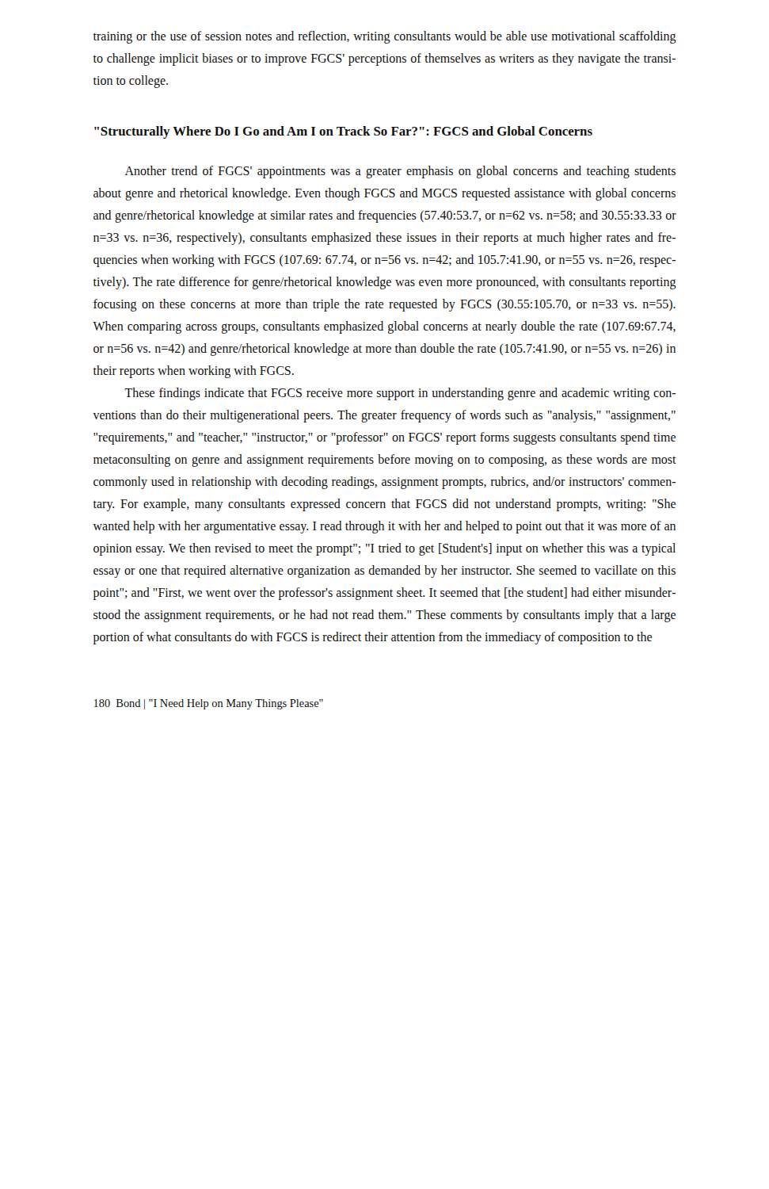training or the use of session notes and reflection, writing consultants would be able use motivational scaffolding to challenge implicit biases or to improve FGCS' perceptions of themselves as writers as they navigate the transition to college.
"Structurally Where Do I Go and Am I on Track So Far?": FGCS and Global Concerns
Another trend of FGCS' appointments was a greater emphasis on global concerns and teaching students about genre and rhetorical knowledge. Even though FGCS and MGCS requested assistance with global concerns and genre/rhetorical knowledge at similar rates and frequencies (57.40:53.7, or n=62 vs. n=58; and 30.55:33.33 or n=33 vs. n=36, respectively), consultants emphasized these issues in their reports at much higher rates and frequencies when working with FGCS (107.69: 67.74, or n=56 vs. n=42; and 105.7:41.90, or n=55 vs. n=26, respectively). The rate difference for genre/rhetorical knowledge was even more pronounced, with consultants reporting focusing on these concerns at more than triple the rate requested by FGCS (30.55:105.70, or n=33 vs. n=55). When comparing across groups, consultants emphasized global concerns at nearly double the rate (107.69:67.74, or n=56 vs. n=42) and genre/rhetorical knowledge at more than double the rate (105.7:41.90, or n=55 vs. n=26) in their reports when working with FGCS.
These findings indicate that FGCS receive more support in understanding genre and academic writing conventions than do their multigenerational peers. The greater frequency of words such as "analysis," "assignment," "requirements," and "teacher," "instructor," or "professor" on FGCS' report forms suggests consultants spend time metaconsulting on genre and assignment requirements before moving on to composing, as these words are most commonly used in relationship with decoding readings, assignment prompts, rubrics, and/or instructors' commentary. For example, many consultants expressed concern that FGCS did not understand prompts, writing: "She wanted help with her argumentative essay. I read through it with her and helped to point out that it was more of an opinion essay. We then revised to meet the prompt"; "I tried to get [Student's] input on whether this was a typical essay or one that required alternative organization as demanded by her instructor. She seemed to vacillate on this point"; and "First, we went over the professor's assignment sheet. It seemed that [the student] had either misunderstood the assignment requirements, or he had not read them." These comments by consultants imply that a large portion of what consultants do with FGCS is redirect their attention from the immediacy of composition to the
180 Bond | "I Need Help on Many Things Please"